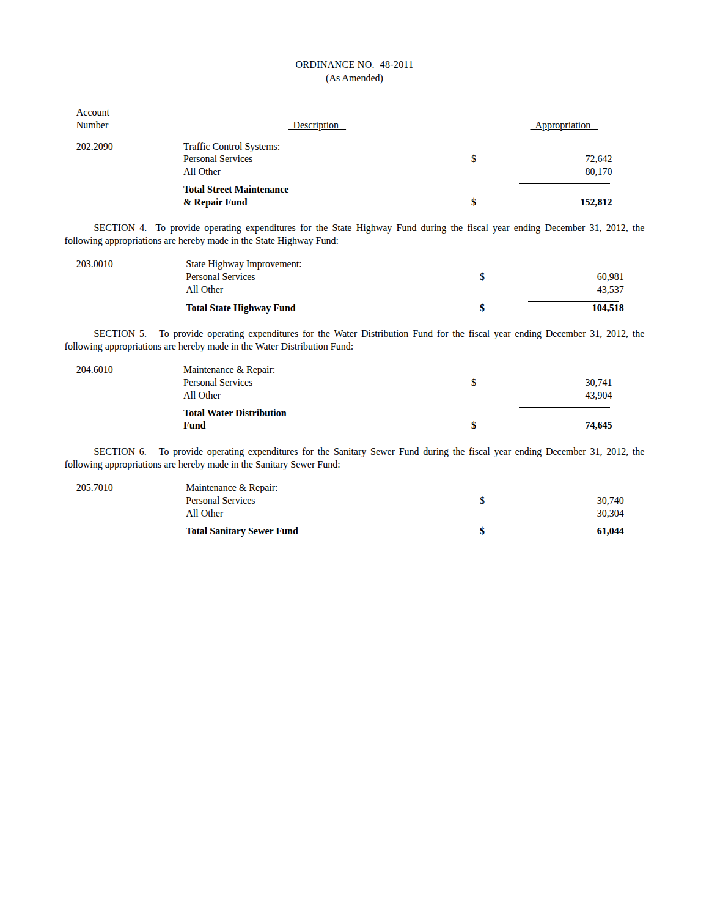ORDINANCE NO. 48-2011
(As Amended)
| Account | | | |
| Number | Description | | Appropriation |
| 202.2090 | Traffic Control Systems: | | |
| | Personal Services | $ | 72,642 |
| | All Other | | 80,170 |
| | Total Street Maintenance | | |
| | & Repair Fund | $ | 152,812 |
SECTION 4. To provide operating expenditures for the State Highway Fund during the fiscal year ending December 31, 2012, the following appropriations are hereby made in the State Highway Fund:
| 203.0010 | State Highway Improvement: | | |
| | Personal Services | $ | 60,981 |
| | All Other | | 43,537 |
| | Total State Highway Fund | $ | 104,518 |
SECTION 5. To provide operating expenditures for the Water Distribution Fund for the fiscal year ending December 31, 2012, the following appropriations are hereby made in the Water Distribution Fund:
| 204.6010 | Maintenance & Repair: | | |
| | Personal Services | $ | 30,741 |
| | All Other | | 43,904 |
| | Total Water Distribution | | |
| | Fund | $ | 74,645 |
SECTION 6. To provide operating expenditures for the Sanitary Sewer Fund during the fiscal year ending December 31, 2012, the following appropriations are hereby made in the Sanitary Sewer Fund:
| 205.7010 | Maintenance & Repair: | | |
| | Personal Services | $ | 30,740 |
| | All Other | | 30,304 |
| | Total Sanitary Sewer Fund | $ | 61,044 |